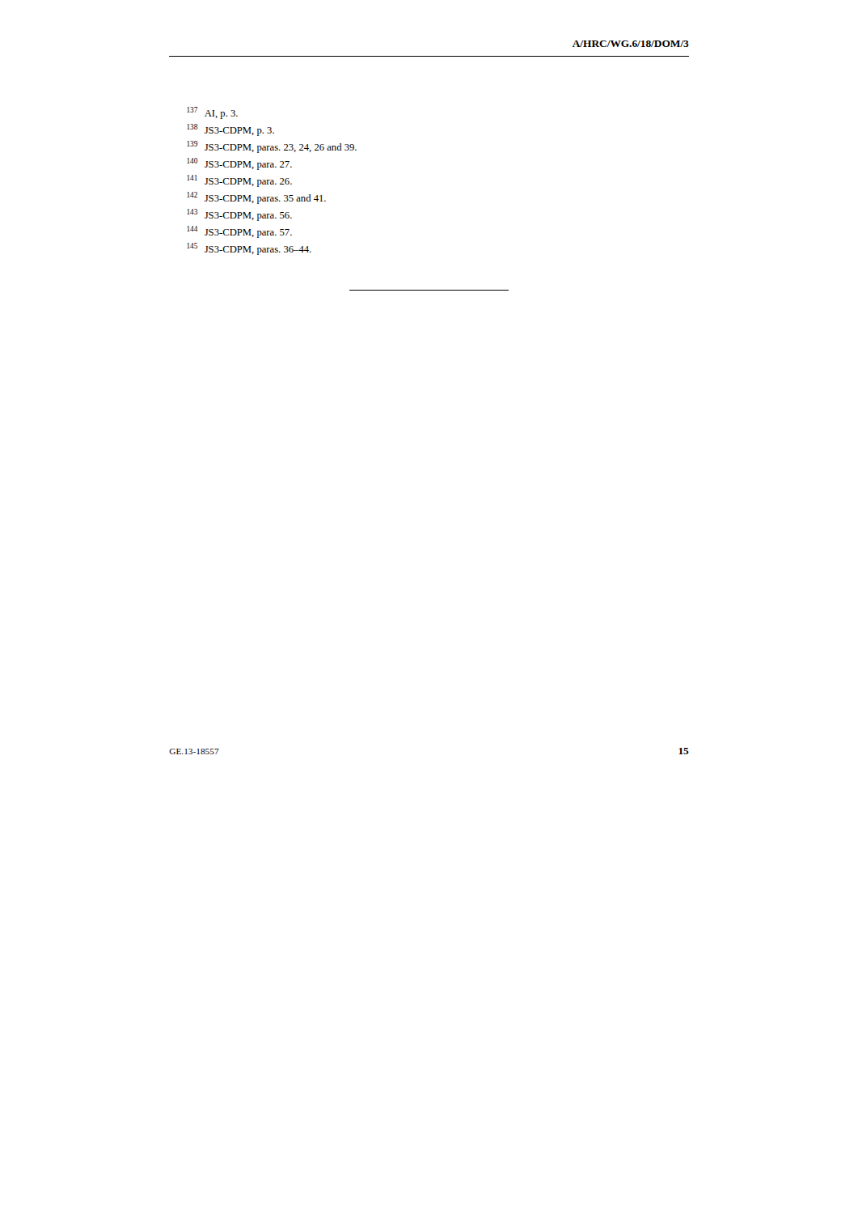A/HRC/WG.6/18/DOM/3
137 AI, p. 3.
138 JS3-CDPM, p. 3.
139 JS3-CDPM, paras. 23, 24, 26 and 39.
140 JS3-CDPM, para. 27.
141 JS3-CDPM, para. 26.
142 JS3-CDPM, paras. 35 and 41.
143 JS3-CDPM, para. 56.
144 JS3-CDPM, para. 57.
145 JS3-CDPM, paras. 36–44.
GE.13-18557 15